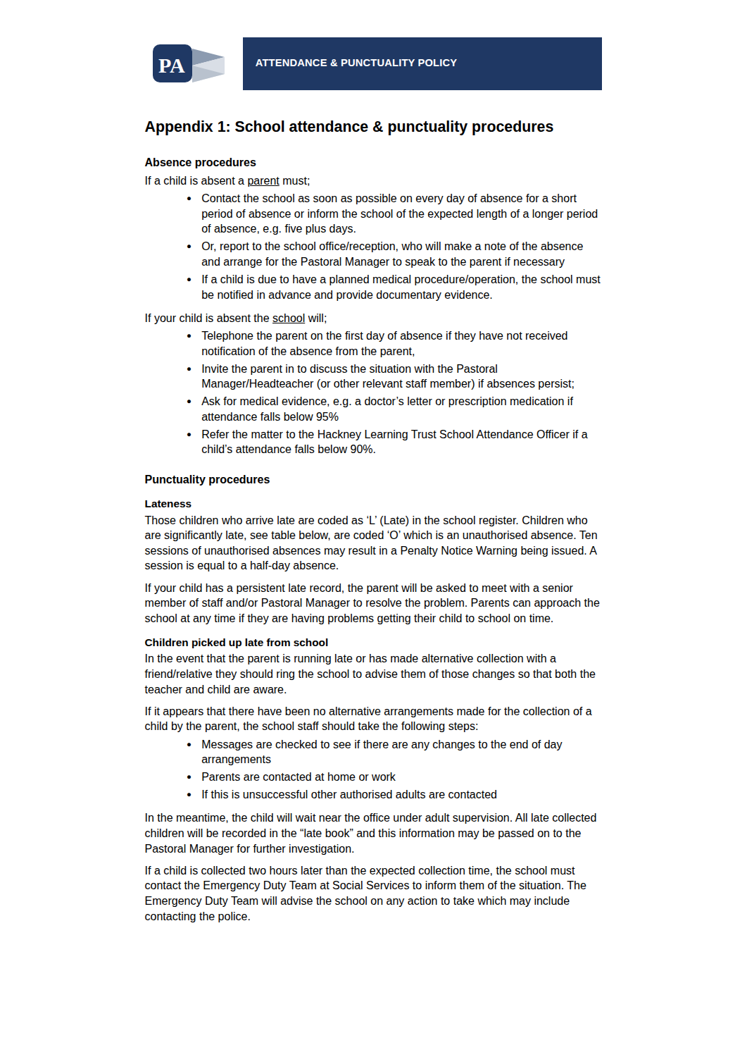PA
ATTENDANCE & PUNCTUALITY POLICY
Appendix 1: School attendance & punctuality procedures
Absence procedures
If a child is absent a parent must;
Contact the school as soon as possible on every day of absence for a short period of absence or inform the school of the expected length of a longer period of absence, e.g. five plus days.
Or, report to the school office/reception, who will make a note of the absence and arrange for the Pastoral Manager to speak to the parent if necessary
If a child is due to have a planned medical procedure/operation, the school must be notified in advance and provide documentary evidence.
If your child is absent the school will;
Telephone the parent on the first day of absence if they have not received notification of the absence from the parent,
Invite the parent in to discuss the situation with the Pastoral Manager/Headteacher (or other relevant staff member) if absences persist;
Ask for medical evidence, e.g. a doctor’s letter or prescription medication if attendance falls below 95%
Refer the matter to the Hackney Learning Trust School Attendance Officer if a child’s attendance falls below 90%.
Punctuality procedures
Lateness
Those children who arrive late are coded as ‘L’ (Late) in the school register. Children who are significantly late, see table below, are coded ‘O’ which is an unauthorised absence. Ten sessions of unauthorised absences may result in a Penalty Notice Warning being issued. A session is equal to a half-day absence.
If your child has a persistent late record, the parent will be asked to meet with a senior member of staff and/or Pastoral Manager to resolve the problem. Parents can approach the school at any time if they are having problems getting their child to school on time.
Children picked up late from school
In the event that the parent is running late or has made alternative collection with a friend/relative they should ring the school to advise them of those changes so that both the teacher and child are aware.
If it appears that there have been no alternative arrangements made for the collection of a child by the parent, the school staff should take the following steps:
Messages are checked to see if there are any changes to the end of day arrangements
Parents are contacted at home or work
If this is unsuccessful other authorised adults are contacted
In the meantime, the child will wait near the office under adult supervision. All late collected children will be recorded in the “late book” and this information may be passed on to the Pastoral Manager for further investigation.
If a child is collected two hours later than the expected collection time, the school must contact the Emergency Duty Team at Social Services to inform them of the situation. The Emergency Duty Team will advise the school on any action to take which may include contacting the police.